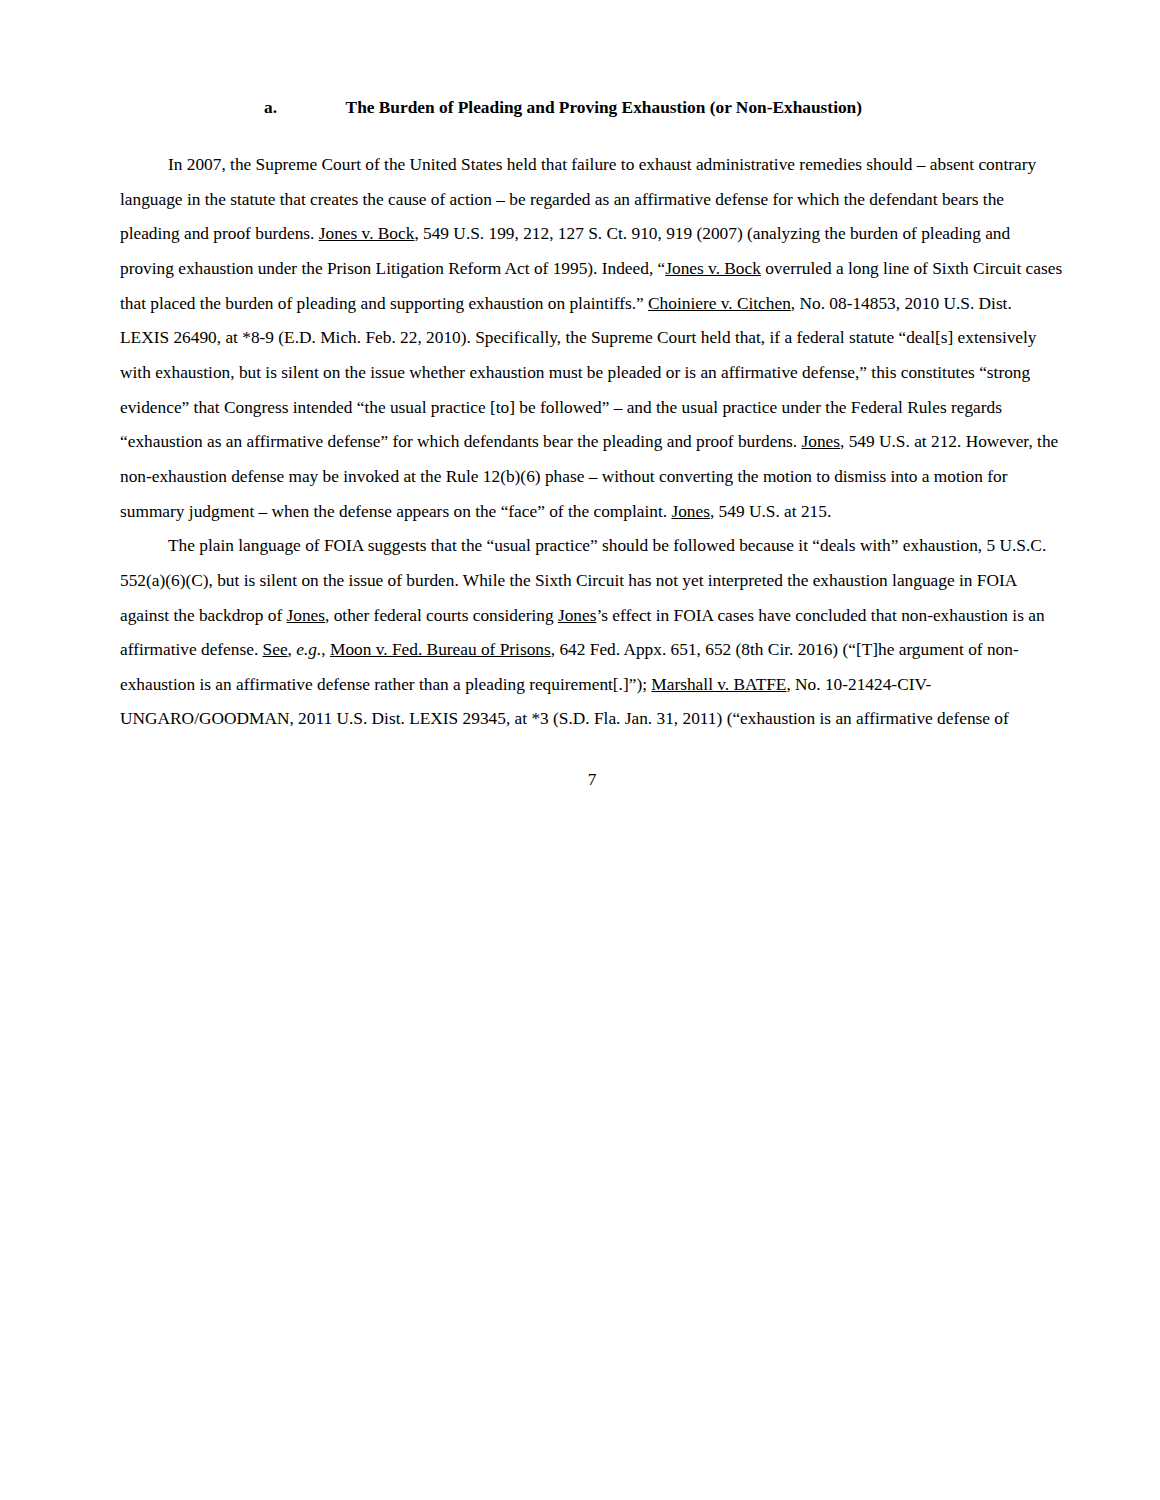a. The Burden of Pleading and Proving Exhaustion (or Non-Exhaustion)
In 2007, the Supreme Court of the United States held that failure to exhaust administrative remedies should – absent contrary language in the statute that creates the cause of action – be regarded as an affirmative defense for which the defendant bears the pleading and proof burdens. Jones v. Bock, 549 U.S. 199, 212, 127 S. Ct. 910, 919 (2007) (analyzing the burden of pleading and proving exhaustion under the Prison Litigation Reform Act of 1995). Indeed, “Jones v. Bock overruled a long line of Sixth Circuit cases that placed the burden of pleading and supporting exhaustion on plaintiffs.” Choiniere v. Citchen, No. 08-14853, 2010 U.S. Dist. LEXIS 26490, at *8-9 (E.D. Mich. Feb. 22, 2010). Specifically, the Supreme Court held that, if a federal statute “deal[s] extensively with exhaustion, but is silent on the issue whether exhaustion must be pleaded or is an affirmative defense,” this constitutes “strong evidence” that Congress intended “the usual practice [to] be followed” – and the usual practice under the Federal Rules regards “exhaustion as an affirmative defense” for which defendants bear the pleading and proof burdens. Jones, 549 U.S. at 212. However, the non-exhaustion defense may be invoked at the Rule 12(b)(6) phase – without converting the motion to dismiss into a motion for summary judgment – when the defense appears on the “face” of the complaint. Jones, 549 U.S. at 215.
The plain language of FOIA suggests that the “usual practice” should be followed because it “deals with” exhaustion, 5 U.S.C. 552(a)(6)(C), but is silent on the issue of burden. While the Sixth Circuit has not yet interpreted the exhaustion language in FOIA against the backdrop of Jones, other federal courts considering Jones’s effect in FOIA cases have concluded that non-exhaustion is an affirmative defense. See, e.g., Moon v. Fed. Bureau of Prisons, 642 Fed. Appx. 651, 652 (8th Cir. 2016) (“[T]he argument of non-exhaustion is an affirmative defense rather than a pleading requirement[.]”); Marshall v. BATFE, No. 10-21424-CIV-UNGARO/GOODMAN, 2011 U.S. Dist. LEXIS 29345, at *3 (S.D. Fla. Jan. 31, 2011) (“exhaustion is an affirmative defense of
7